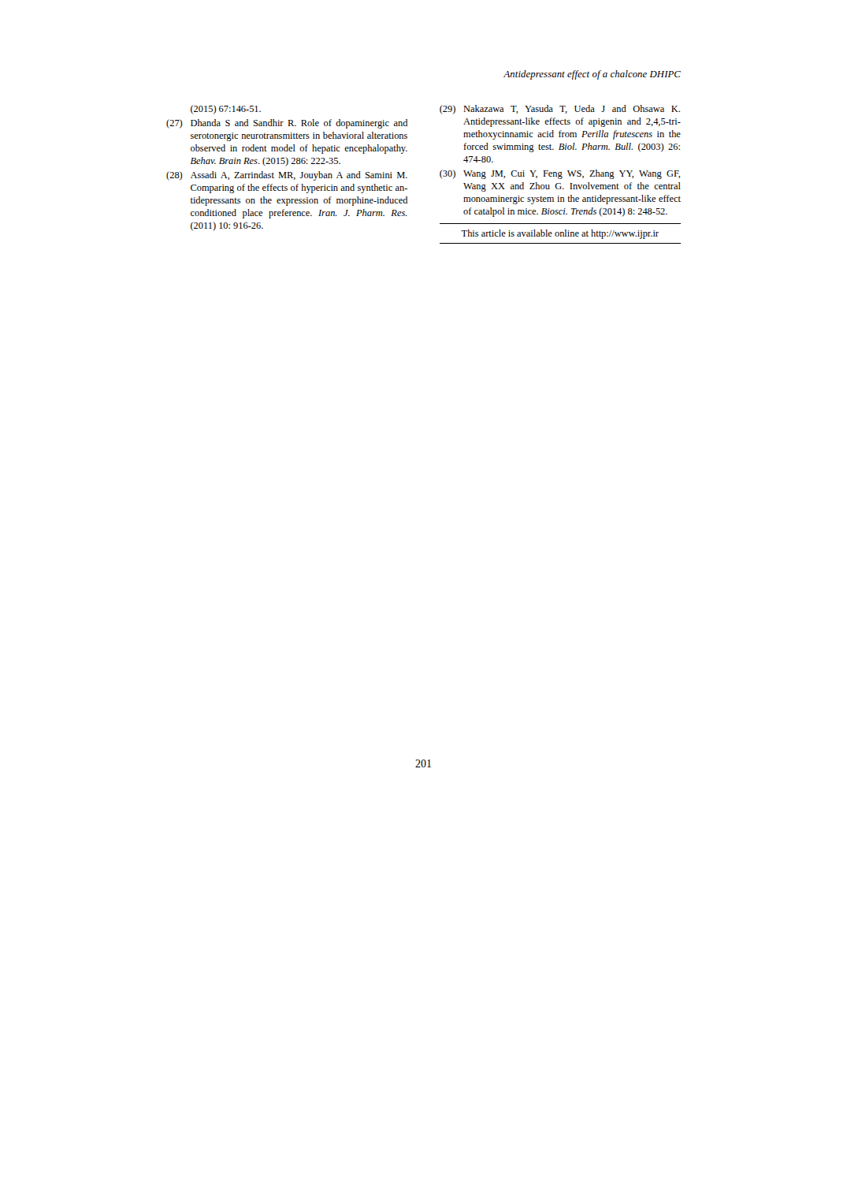Antidepressant effect of a chalcone DHIPC
(2015) 67:146-51.
(27) Dhanda S and Sandhir R. Role of dopaminergic and serotonergic neurotransmitters in behavioral alterations observed in rodent model of hepatic encephalopathy. Behav. Brain Res. (2015) 286: 222-35.
(28) Assadi A, Zarrindast MR, Jouyban A and Samini M. Comparing of the effects of hypericin and synthetic antidepressants on the expression of morphine-induced conditioned place preference. Iran. J. Pharm. Res. (2011) 10: 916-26.
(29) Nakazawa T, Yasuda T, Ueda J and Ohsawa K. Antidepressant-like effects of apigenin and 2,4,5-tri-methoxycinnamic acid from Perilla frutescens in the forced swimming test. Biol. Pharm. Bull. (2003) 26: 474-80.
(30) Wang JM, Cui Y, Feng WS, Zhang YY, Wang GF, Wang XX and Zhou G. Involvement of the central monoaminergic system in the antidepressant-like effect of catalpol in mice. Biosci. Trends (2014) 8: 248-52.
This article is available online at http://www.ijpr.ir
201